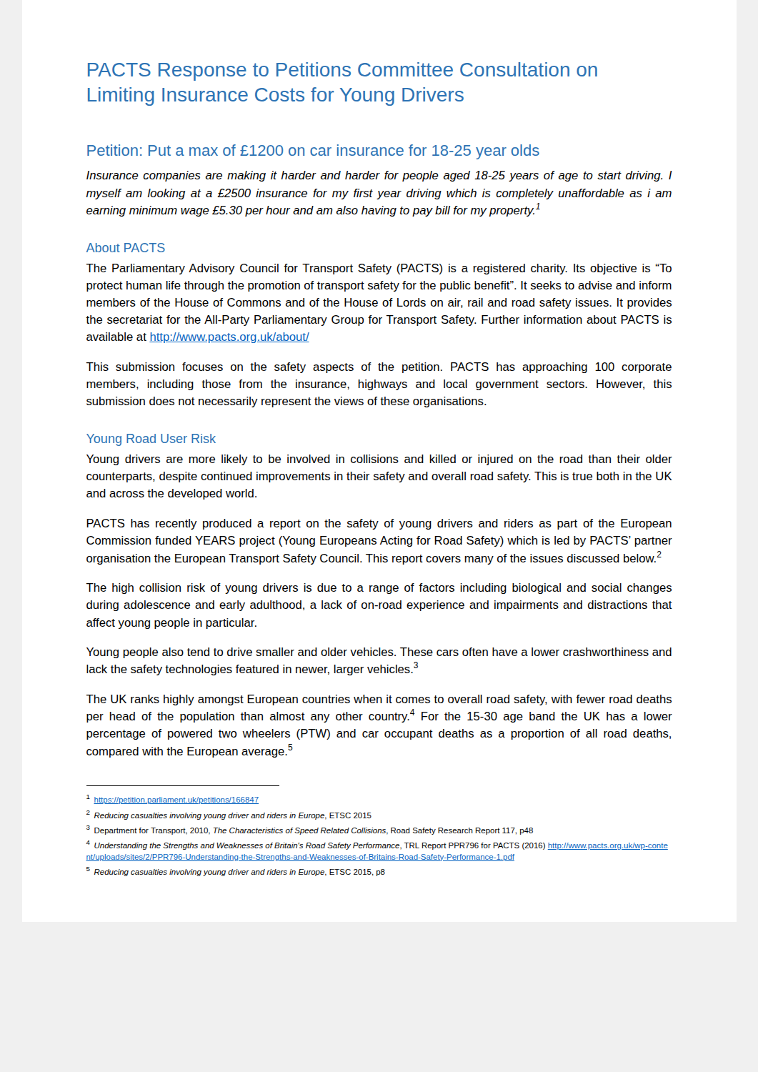PACTS Response to Petitions Committee Consultation on Limiting Insurance Costs for Young Drivers
Petition: Put a max of £1200 on car insurance for 18-25 year olds
Insurance companies are making it harder and harder for people aged 18-25 years of age to start driving. I myself am looking at a £2500 insurance for my first year driving which is completely unaffordable as i am earning minimum wage £5.30 per hour and am also having to pay bill for my property.1
About PACTS
The Parliamentary Advisory Council for Transport Safety (PACTS) is a registered charity. Its objective is “To protect human life through the promotion of transport safety for the public benefit”. It seeks to advise and inform members of the House of Commons and of the House of Lords on air, rail and road safety issues. It provides the secretariat for the All-Party Parliamentary Group for Transport Safety. Further information about PACTS is available at http://www.pacts.org.uk/about/
This submission focuses on the safety aspects of the petition. PACTS has approaching 100 corporate members, including those from the insurance, highways and local government sectors. However, this submission does not necessarily represent the views of these organisations.
Young Road User Risk
Young drivers are more likely to be involved in collisions and killed or injured on the road than their older counterparts, despite continued improvements in their safety and overall road safety. This is true both in the UK and across the developed world.
PACTS has recently produced a report on the safety of young drivers and riders as part of the European Commission funded YEARS project (Young Europeans Acting for Road Safety) which is led by PACTS’ partner organisation the European Transport Safety Council. This report covers many of the issues discussed below.2
The high collision risk of young drivers is due to a range of factors including biological and social changes during adolescence and early adulthood, a lack of on-road experience and impairments and distractions that affect young people in particular.
Young people also tend to drive smaller and older vehicles. These cars often have a lower crashworthiness and lack the safety technologies featured in newer, larger vehicles.3
The UK ranks highly amongst European countries when it comes to overall road safety, with fewer road deaths per head of the population than almost any other country.4 For the 15-30 age band the UK has a lower percentage of powered two wheelers (PTW) and car occupant deaths as a proportion of all road deaths, compared with the European average.5
1 https://petition.parliament.uk/petitions/166847
2 Reducing casualties involving young driver and riders in Europe, ETSC 2015
3 Department for Transport, 2010, The Characteristics of Speed Related Collisions, Road Safety Research Report 117, p48
4 Understanding the Strengths and Weaknesses of Britain's Road Safety Performance, TRL Report PPR796 for PACTS (2016) http://www.pacts.org.uk/wp-content/uploads/sites/2/PPR796-Understanding-the-Strengths-and-Weaknesses-of-Britains-Road-Safety-Performance-1.pdf
5 Reducing casualties involving young driver and riders in Europe, ETSC 2015, p8